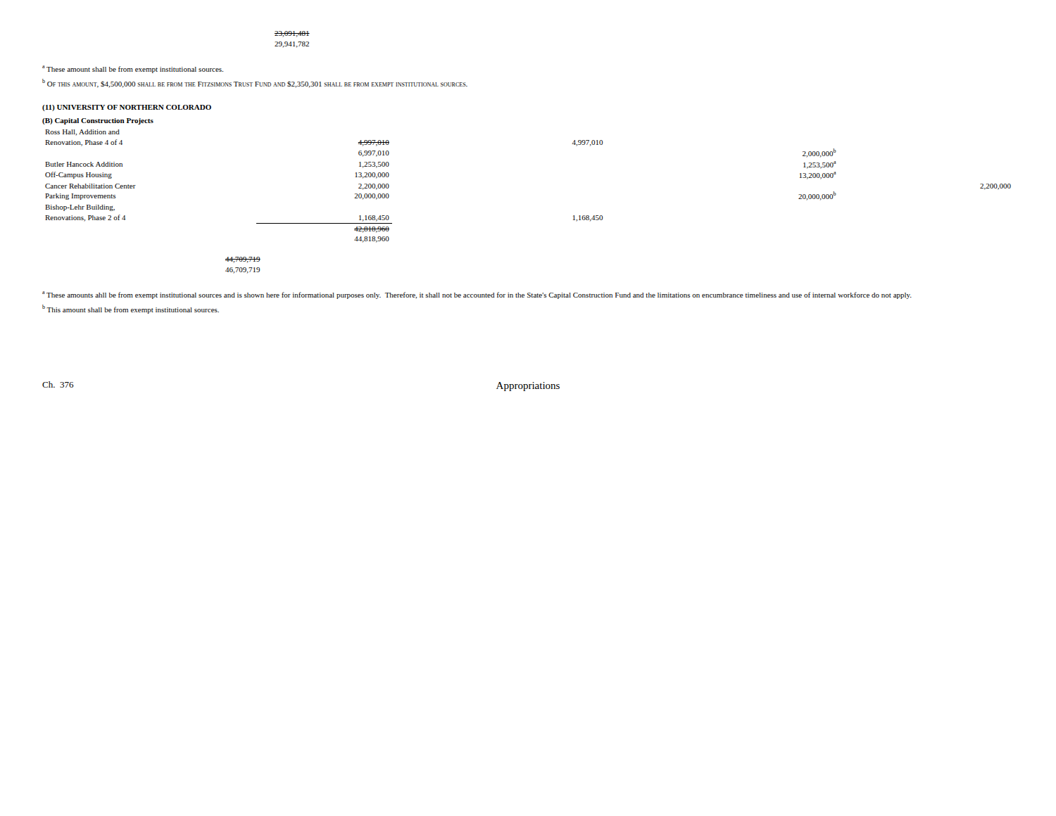23,091,481
29,941,782
a These amount shall be from exempt institutional sources.
b Of this amount, $4,500,000 shall be from the Fitzsimons Trust Fund and $2,350,301 shall be from exempt institutional sources.
(11) UNIVERSITY OF NORTHERN COLORADO
(B) Capital Construction Projects
| Ross Hall, Addition and | | | | | | | |
| Renovation, Phase 4 of 4 | 4,997,010 | | 4,997,010 | | | | |
| | 6,997,010 | | | | 2,000,000 b | | |
| Butler Hancock Addition | 1,253,500 | | | | 1,253,500 a | | |
| Off-Campus Housing | 13,200,000 | | | | 13,200,000 a | | |
| Cancer Rehabilitation Center | 2,200,000 | | | | | | 2,200,000 |
| Parking Improvements | 20,000,000 | | | | 20,000,000 b | | |
| Bishop-Lehr Building, | | | | | | | |
| Renovations, Phase 2 of 4 | 1,168,450 | | 1,168,450 | | | | |
| | 42,818,960 | | | | | | |
| | 44,818,960 | | | | | | |
44,709,719
46,709,719
a These amounts ahll be from exempt institutional sources and is shown here for informational purposes only. Therefore, it shall not be accounted for in the State's Capital Construction Fund and the limitations on encumbrance timeliness and use of internal workforce do not apply.
b This amount shall be from exempt institutional sources.
Ch. 376
Appropriations